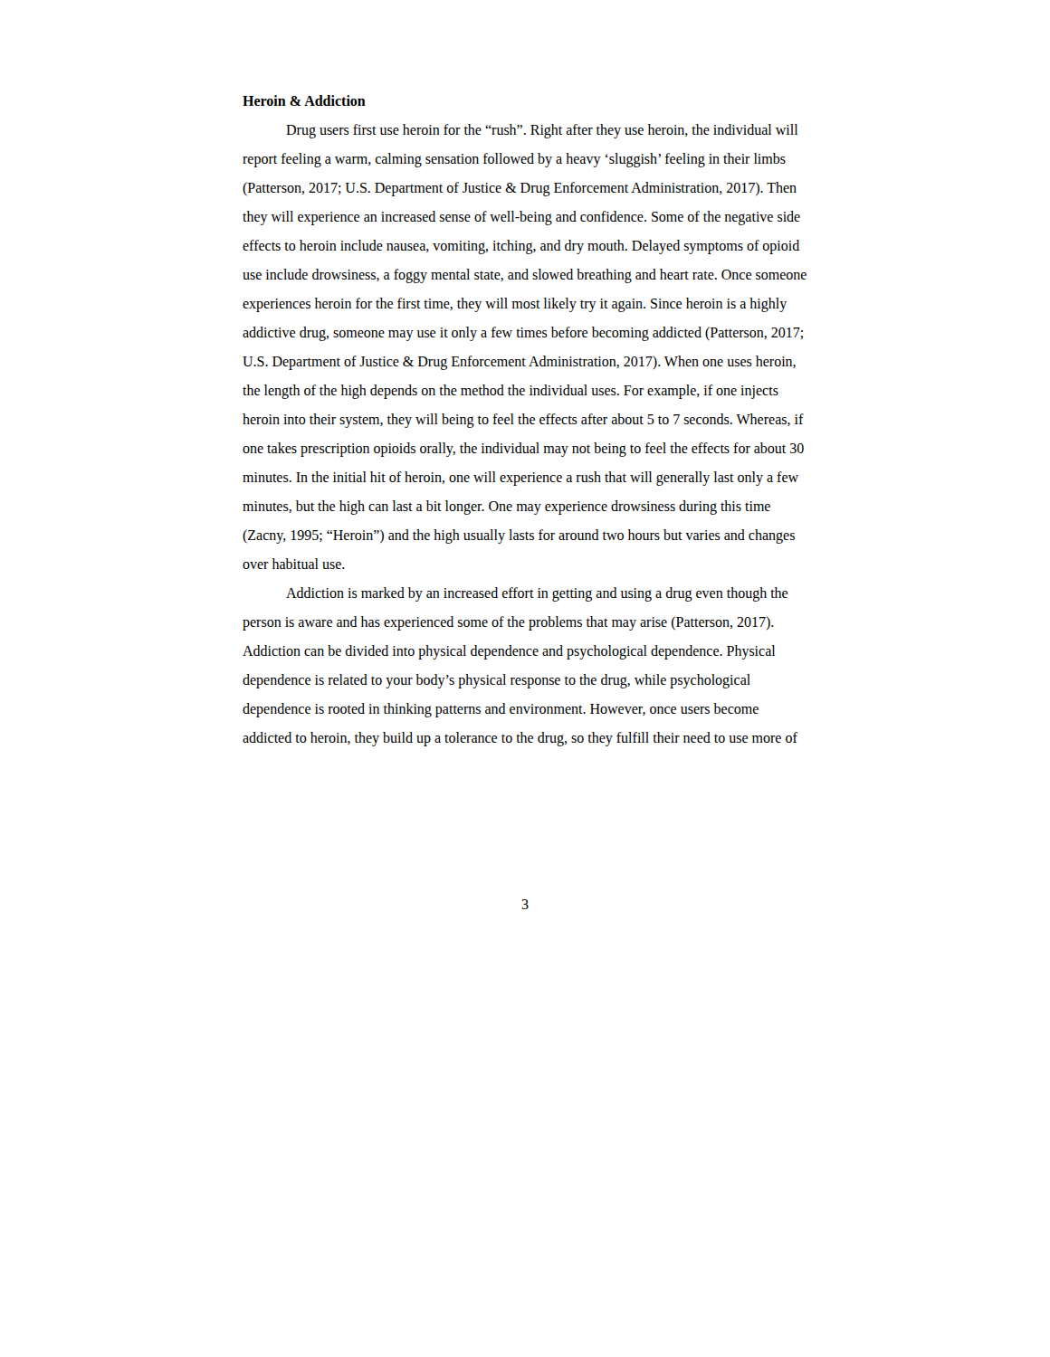Heroin & Addiction
Drug users first use heroin for the “rush”. Right after they use heroin, the individual will report feeling a warm, calming sensation followed by a heavy ‘sluggish’ feeling in their limbs (Patterson, 2017; U.S. Department of Justice & Drug Enforcement Administration, 2017). Then they will experience an increased sense of well-being and confidence. Some of the negative side effects to heroin include nausea, vomiting, itching, and dry mouth. Delayed symptoms of opioid use include drowsiness, a foggy mental state, and slowed breathing and heart rate. Once someone experiences heroin for the first time, they will most likely try it again. Since heroin is a highly addictive drug, someone may use it only a few times before becoming addicted (Patterson, 2017; U.S. Department of Justice & Drug Enforcement Administration, 2017). When one uses heroin, the length of the high depends on the method the individual uses. For example, if one injects heroin into their system, they will being to feel the effects after about 5 to 7 seconds. Whereas, if one takes prescription opioids orally, the individual may not being to feel the effects for about 30 minutes. In the initial hit of heroin, one will experience a rush that will generally last only a few minutes, but the high can last a bit longer. One may experience drowsiness during this time (Zacny, 1995; “Heroin”) and the high usually lasts for around two hours but varies and changes over habitual use.
Addiction is marked by an increased effort in getting and using a drug even though the person is aware and has experienced some of the problems that may arise (Patterson, 2017). Addiction can be divided into physical dependence and psychological dependence. Physical dependence is related to your body’s physical response to the drug, while psychological dependence is rooted in thinking patterns and environment. However, once users become addicted to heroin, they build up a tolerance to the drug, so they fulfill their need to use more of
3